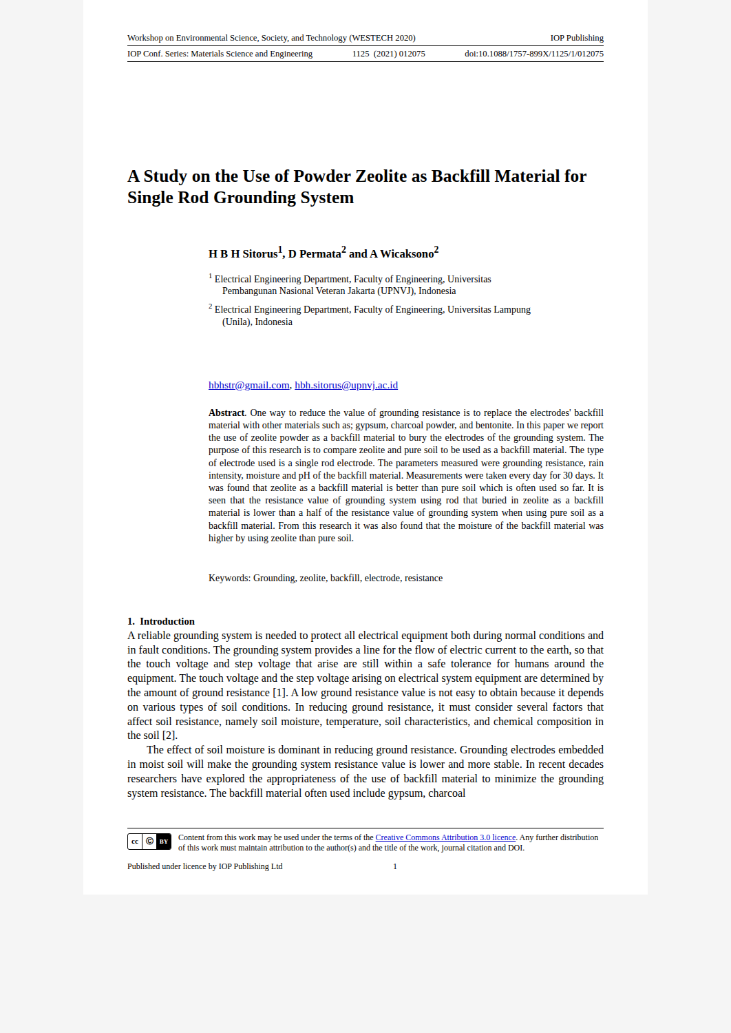Workshop on Environmental Science, Society, and Technology (WESTECH 2020)
IOP Publishing
IOP Conf. Series: Materials Science and Engineering
1125 (2021) 012075
doi:10.1088/1757-899X/1125/1/012075
A Study on the Use of Powder Zeolite as Backfill Material for Single Rod Grounding System
H B H Sitorus1, D Permata2 and A Wicaksono2
1 Electrical Engineering Department, Faculty of Engineering, Universitas Pembangunan Nasional Veteran Jakarta (UPNVJ), Indonesia
2 Electrical Engineering Department, Faculty of Engineering, Universitas Lampung (Unila), Indonesia
hbhstr@gmail.com, hbh.sitorus@upnvj.ac.id
Abstract. One way to reduce the value of grounding resistance is to replace the electrodes' backfill material with other materials such as; gypsum, charcoal powder, and bentonite. In this paper we report the use of zeolite powder as a backfill material to bury the electrodes of the grounding system. The purpose of this research is to compare zeolite and pure soil to be used as a backfill material. The type of electrode used is a single rod electrode. The parameters measured were grounding resistance, rain intensity, moisture and pH of the backfill material. Measurements were taken every day for 30 days. It was found that zeolite as a backfill material is better than pure soil which is often used so far. It is seen that the resistance value of grounding system using rod that buried in zeolite as a backfill material is lower than a half of the resistance value of grounding system when using pure soil as a backfill material. From this research it was also found that the moisture of the backfill material was higher by using zeolite than pure soil.
Keywords: Grounding, zeolite, backfill, electrode, resistance
1. Introduction
A reliable grounding system is needed to protect all electrical equipment both during normal conditions and in fault conditions. The grounding system provides a line for the flow of electric current to the earth, so that the touch voltage and step voltage that arise are still within a safe tolerance for humans around the equipment. The touch voltage and the step voltage arising on electrical system equipment are determined by the amount of ground resistance [1]. A low ground resistance value is not easy to obtain because it depends on various types of soil conditions. In reducing ground resistance, it must consider several factors that affect soil resistance, namely soil moisture, temperature, soil characteristics, and chemical composition in the soil [2].
The effect of soil moisture is dominant in reducing ground resistance. Grounding electrodes embedded in moist soil will make the grounding system resistance value is lower and more stable. In recent decades researchers have explored the appropriateness of the use of backfill material to minimize the grounding system resistance. The backfill material often used include gypsum, charcoal
cc
Ⓒ
BY
Content from this work may be used under the terms of the Creative Commons Attribution 3.0 licence. Any further distribution of this work must maintain attribution to the author(s) and the title of the work, journal citation and DOI.
Published under licence by IOP Publishing Ltd
1